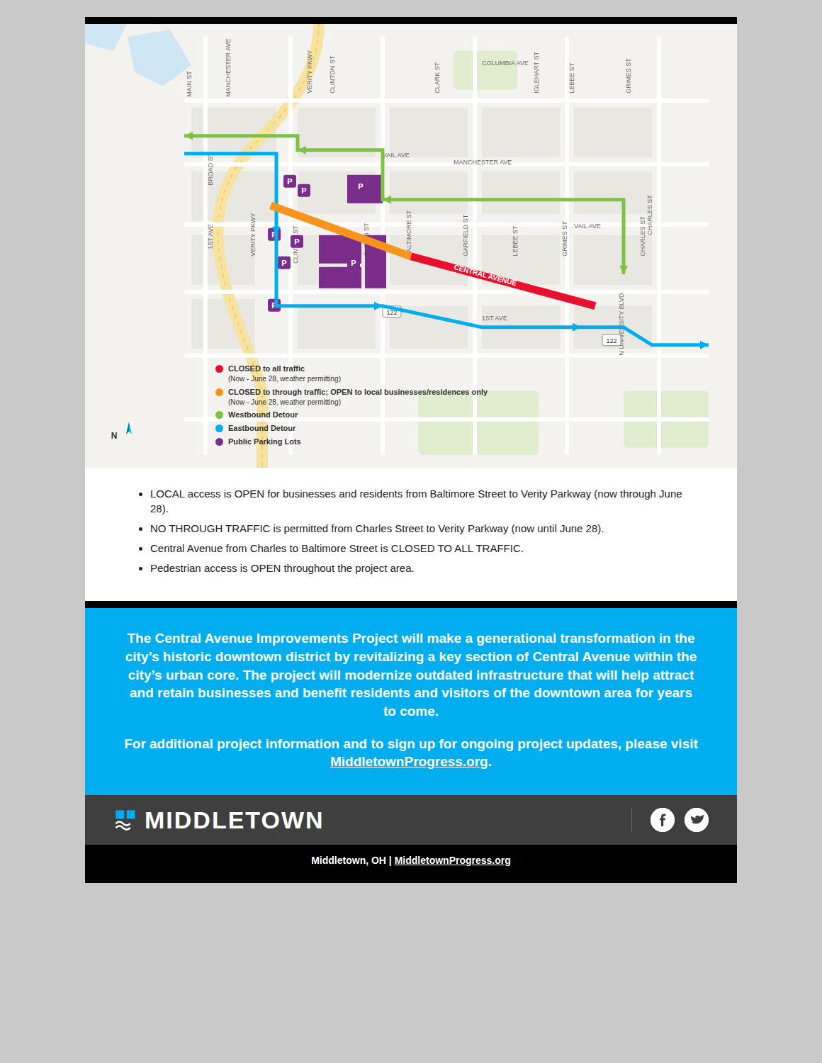MAIN ST MANCHESTER AVE VERITY PKWY CLINTON ST CLARK ST IGLEHART ST LEBEE ST GRIMES ST COLUMBIA AVE MANCHESTER AVE VAIL AVE VAIL AVE BROAD ST 1ST AVE VERITY PKWY CLINTON ST CURTIS ST BALTIMORE ST GARFIELD ST LEBEE ST GRIMES ST CHARLES ST CHARLES ST 1ST AVE N UNIVERSITY BLVD 122 122 P P P P P P P P CENTRAL AVENUE
N
CLOSED to all traffic(Now - June 28, weather permitting)
CLOSED to through traffic; OPEN to local businesses/residences only(Now - June 28, weather permitting)
Westbound Detour
Eastbound Detour
Public Parking Lots
LOCAL access is OPEN for businesses and residents from Baltimore Street to Verity Parkway (now through June 28).
NO THROUGH TRAFFIC is permitted from Charles Street to Verity Parkway (now until June 28).
Central Avenue from Charles to Baltimore Street is CLOSED TO ALL TRAFFIC.
Pedestrian access is OPEN throughout the project area.
The Central Avenue Improvements Project will make a generational transformation in the city’s historic downtown district by revitalizing a key section of Central Avenue within the city’s urban core. The project will modernize outdated infrastructure that will help attract and retain businesses and benefit residents and visitors of the downtown area for years to come.
For additional project information and to sign up for ongoing project updates, please visit MiddletownProgress.org.
MIDDLETOWN
Middletown, OH | MiddletownProgress.org